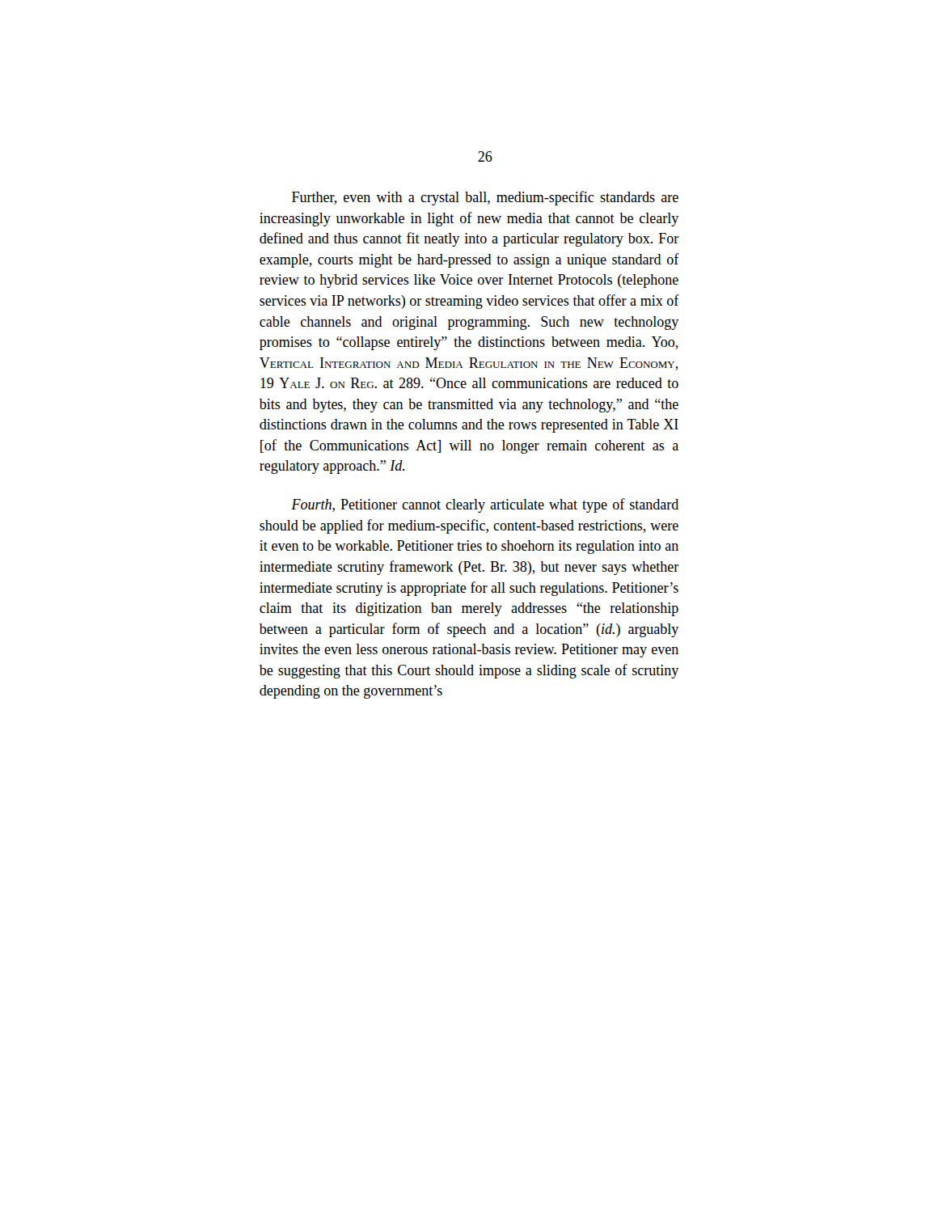26
Further, even with a crystal ball, medium‑specific standards are increasingly unworkable in light of new media that cannot be clearly defined and thus cannot fit neatly into a particular regulatory box. For example, courts might be hard‑pressed to assign a unique standard of review to hybrid services like Voice over Internet Protocols (telephone services via IP networks) or streaming video services that offer a mix of cable channels and original programming. Such new technology promises to “collapse entirely” the distinctions between media. Yoo, Vertical Integration and Media Regulation in the New Economy, 19 Yale J. on Reg. at 289. “Once all communications are reduced to bits and bytes, they can be transmitted via any technology,” and “the distinctions drawn in the columns and the rows represented in Table XI [of the Communications Act] will no longer remain coherent as a regulatory approach.” Id.
Fourth, Petitioner cannot clearly articulate what type of standard should be applied for medium‑specific, content‑based restrictions, were it even to be workable. Petitioner tries to shoehorn its regulation into an intermediate scrutiny framework (Pet. Br. 38), but never says whether intermediate scrutiny is appropriate for all such regulations. Petitioner’s claim that its digitization ban merely addresses “the relationship between a particular form of speech and a location” (id.) arguably invites the even less onerous rational‑basis review. Petitioner may even be suggesting that this Court should impose a sliding scale of scrutiny depending on the government’s